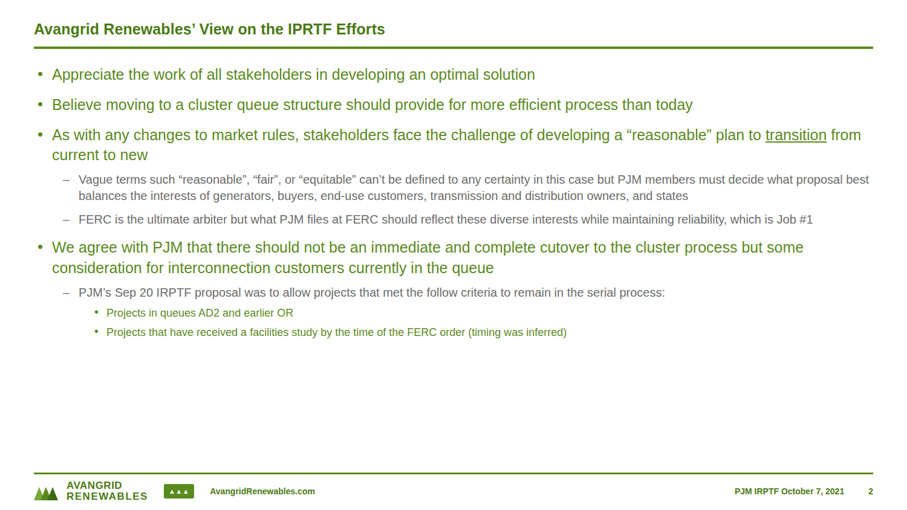Avangrid Renewables’ View on the IPRTF Efforts
Appreciate the work of all stakeholders in developing an optimal solution
Believe moving to a cluster queue structure should provide for more efficient process than today
As with any changes to market rules, stakeholders face the challenge of developing a “reasonable” plan to transition from current to new
Vague terms such “reasonable”, “fair”, or “equitable” can’t be defined to any certainty in this case but PJM members must decide what proposal best balances the interests of generators, buyers, end-use customers, transmission and distribution owners, and states
FERC is the ultimate arbiter but what PJM files at FERC should reflect these diverse interests while maintaining reliability, which is Job #1
We agree with PJM that there should not be an immediate and complete cutover to the cluster process but some consideration for interconnection customers currently in the queue
PJM’s Sep 20 IRPTF proposal was to allow projects that met the follow criteria to remain in the serial process:
Projects in queues AD2 and earlier OR
Projects that have received a facilities study by the time of the FERC order (timing was inferred)
AVANGRIDRENEWABLES
▲▲▲
AvangridRenewables.com
PJM IRPTF October 7, 2021
2